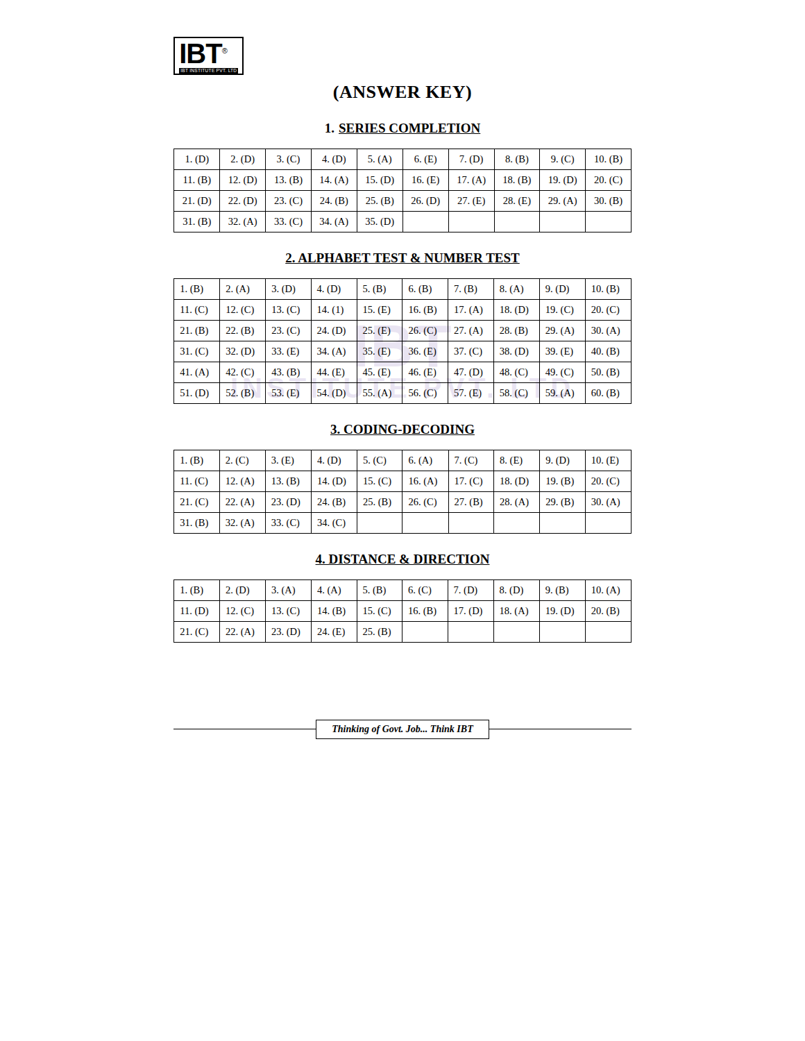IBT INSTITUTE PVT. LTD
IBT®
IBT INSTITUTE PVT. LTD
(ANSWER KEY)
1. SERIES COMPLETION
| 1. (D) | 2. (D) | 3. (C) | 4. (D) | 5. (A) | 6. (E) | 7. (D) | 8. (B) | 9. (C) | 10. (B) |
| 11. (B) | 12. (D) | 13. (B) | 14. (A) | 15. (D) | 16. (E) | 17. (A) | 18. (B) | 19. (D) | 20. (C) |
| 21. (D) | 22. (D) | 23. (C) | 24. (B) | 25. (B) | 26. (D) | 27. (E) | 28. (E) | 29. (A) | 30. (B) |
| 31. (B) | 32. (A) | 33. (C) | 34. (A) | 35. (D) | | | | | |
2. ALPHABET TEST & NUMBER TEST
| 1. (B) | 2. (A) | 3. (D) | 4. (D) | 5. (B) | 6. (B) | 7. (B) | 8. (A) | 9. (D) | 10. (B) |
| 11. (C) | 12. (C) | 13. (C) | 14. (1) | 15. (E) | 16. (B) | 17. (A) | 18. (D) | 19. (C) | 20. (C) |
| 21. (B) | 22. (B) | 23. (C) | 24. (D) | 25. (E) | 26. (C) | 27. (A) | 28. (B) | 29. (A) | 30. (A) |
| 31. (C) | 32. (D) | 33. (E) | 34. (A) | 35. (E) | 36. (E) | 37. (C) | 38. (D) | 39. (E) | 40. (B) |
| 41. (A) | 42. (C) | 43. (B) | 44. (E) | 45. (E) | 46. (E) | 47. (D) | 48. (C) | 49. (C) | 50. (B) |
| 51. (D) | 52. (B) | 53. (E) | 54. (D) | 55. (A) | 56. (C) | 57. (E) | 58. (C) | 59. (A) | 60. (B) |
3. CODING-DECODING
| 1. (B) | 2. (C) | 3. (E) | 4. (D) | 5. (C) | 6. (A) | 7. (C) | 8. (E) | 9. (D) | 10. (E) |
| 11. (C) | 12. (A) | 13. (B) | 14. (D) | 15. (C) | 16. (A) | 17. (C) | 18. (D) | 19. (B) | 20. (C) |
| 21. (C) | 22. (A) | 23. (D) | 24. (B) | 25. (B) | 26. (C) | 27. (B) | 28. (A) | 29. (B) | 30. (A) |
| 31. (B) | 32. (A) | 33. (C) | 34. (C) | | | | | | |
4. DISTANCE & DIRECTION
| 1. (B) | 2. (D) | 3. (A) | 4. (A) | 5. (B) | 6. (C) | 7. (D) | 8. (D) | 9. (B) | 10. (A) |
| 11. (D) | 12. (C) | 13. (C) | 14. (B) | 15. (C) | 16. (B) | 17. (D) | 18. (A) | 19. (D) | 20. (B) |
| 21. (C) | 22. (A) | 23. (D) | 24. (E) | 25. (B) | | | | | |
Thinking of Govt. Job... Think IBT